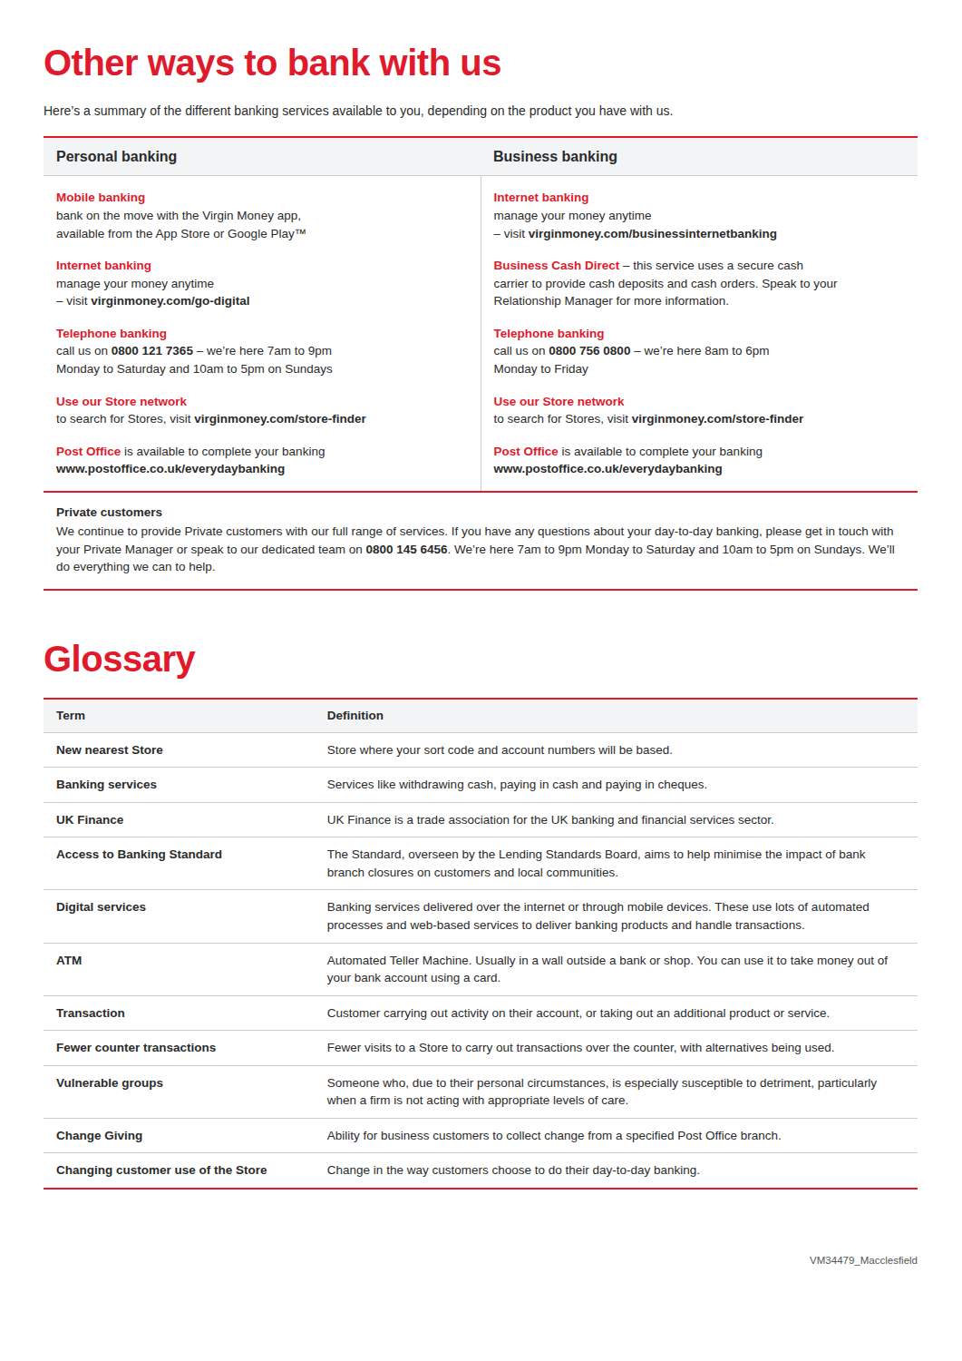Other ways to bank with us
Here’s a summary of the different banking services available to you, depending on the product you have with us.
| Personal banking | Business banking |
| --- | --- |
| Mobile banking bank on the move with the Virgin Money app, available from the App Store or Google Play™ Internet banking manage your money anytime – visit virginmoney.com/go-digital Telephone banking call us on 0800 121 7365 – we’re here 7am to 9pm Monday to Saturday and 10am to 5pm on Sundays Use our Store network to search for Stores, visit virginmoney.com/store-finder Post Office is available to complete your banking www.postoffice.co.uk/everydaybanking | Internet banking manage your money anytime – visit virginmoney.com/businessinternetbanking Business Cash Direct – this service uses a secure cash carrier to provide cash deposits and cash orders. Speak to your Relationship Manager for more information. Telephone banking call us on 0800 756 0800 – we’re here 8am to 6pm Monday to Friday Use our Store network to search for Stores, visit virginmoney.com/store-finder Post Office is available to complete your banking www.postoffice.co.uk/everydaybanking |
Private customers
We continue to provide Private customers with our full range of services. If you have any questions about your day-to-day banking, please get in touch with your Private Manager or speak to our dedicated team on 0800 145 6456. We’re here 7am to 9pm Monday to Saturday and 10am to 5pm on Sundays. We’ll do everything we can to help.
Glossary
| Term | Definition |
| --- | --- |
| New nearest Store | Store where your sort code and account numbers will be based. |
| Banking services | Services like withdrawing cash, paying in cash and paying in cheques. |
| UK Finance | UK Finance is a trade association for the UK banking and financial services sector. |
| Access to Banking Standard | The Standard, overseen by the Lending Standards Board, aims to help minimise the impact of bank branch closures on customers and local communities. |
| Digital services | Banking services delivered over the internet or through mobile devices. These use lots of automated processes and web-based services to deliver banking products and handle transactions. |
| ATM | Automated Teller Machine. Usually in a wall outside a bank or shop. You can use it to take money out of your bank account using a card. |
| Transaction | Customer carrying out activity on their account, or taking out an additional product or service. |
| Fewer counter transactions | Fewer visits to a Store to carry out transactions over the counter, with alternatives being used. |
| Vulnerable groups | Someone who, due to their personal circumstances, is especially susceptible to detriment, particularly when a firm is not acting with appropriate levels of care. |
| Change Giving | Ability for business customers to collect change from a specified Post Office branch. |
| Changing customer use of the Store | Change in the way customers choose to do their day-to-day banking. |
VM34479_Macclesfield